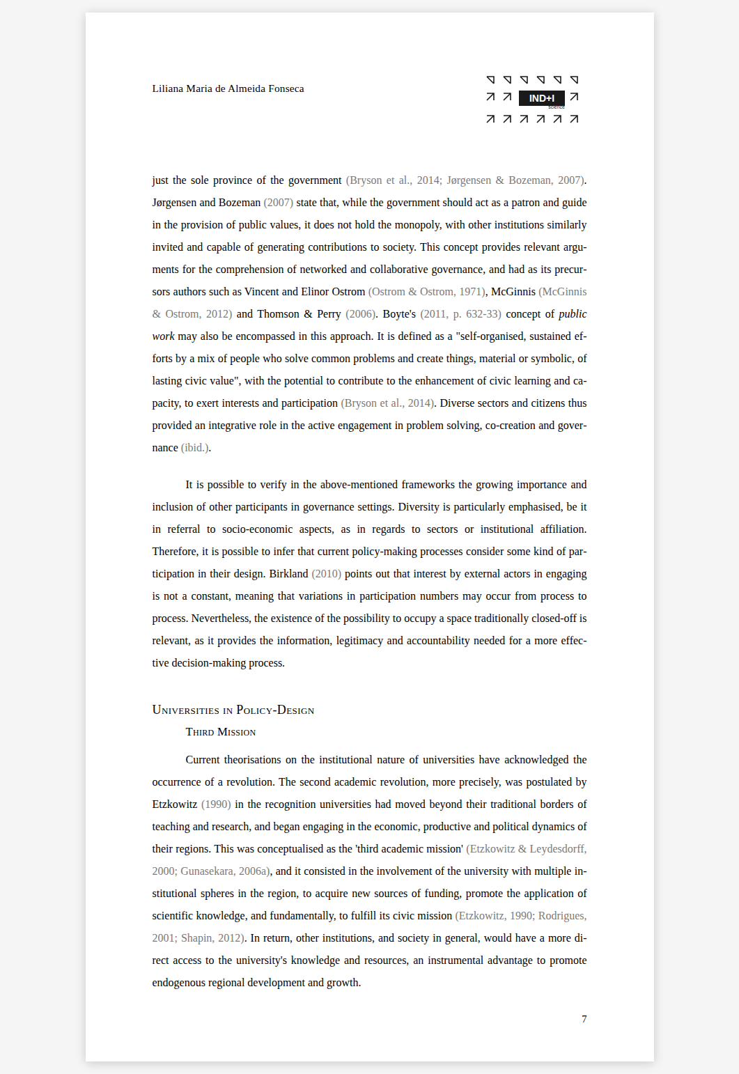Liliana Maria de Almeida Fonseca
IND+I science
just the sole province of the government (Bryson et al., 2014; Jørgensen & Bozeman, 2007). Jørgensen and Bozeman (2007) state that, while the government should act as a patron and guide in the provision of public values, it does not hold the monopoly, with other institutions similarly invited and capable of generating contributions to society. This concept provides relevant arguments for the comprehension of networked and collaborative governance, and had as its precursors authors such as Vincent and Elinor Ostrom (Ostrom & Ostrom, 1971), McGinnis (McGinnis & Ostrom, 2012) and Thomson & Perry (2006). Boyte's (2011, p. 632-33) concept of public work may also be encompassed in this approach. It is defined as a "self-organised, sustained efforts by a mix of people who solve common problems and create things, material or symbolic, of lasting civic value", with the potential to contribute to the enhancement of civic learning and capacity, to exert interests and participation (Bryson et al., 2014). Diverse sectors and citizens thus provided an integrative role in the active engagement in problem solving, co-creation and governance (ibid.).
It is possible to verify in the above-mentioned frameworks the growing importance and inclusion of other participants in governance settings. Diversity is particularly emphasised, be it in referral to socio-economic aspects, as in regards to sectors or institutional affiliation. Therefore, it is possible to infer that current policy-making processes consider some kind of participation in their design. Birkland (2010) points out that interest by external actors in engaging is not a constant, meaning that variations in participation numbers may occur from process to process. Nevertheless, the existence of the possibility to occupy a space traditionally closed-off is relevant, as it provides the information, legitimacy and accountability needed for a more effective decision-making process.
Universities in Policy-Design
Third Mission
Current theorisations on the institutional nature of universities have acknowledged the occurrence of a revolution. The second academic revolution, more precisely, was postulated by Etzkowitz (1990) in the recognition universities had moved beyond their traditional borders of teaching and research, and began engaging in the economic, productive and political dynamics of their regions. This was conceptualised as the 'third academic mission' (Etzkowitz & Leydesdorff, 2000; Gunasekara, 2006a), and it consisted in the involvement of the university with multiple institutional spheres in the region, to acquire new sources of funding, promote the application of scientific knowledge, and fundamentally, to fulfill its civic mission (Etzkowitz, 1990; Rodrigues, 2001; Shapin, 2012). In return, other institutions, and society in general, would have a more direct access to the university's knowledge and resources, an instrumental advantage to promote endogenous regional development and growth.
7